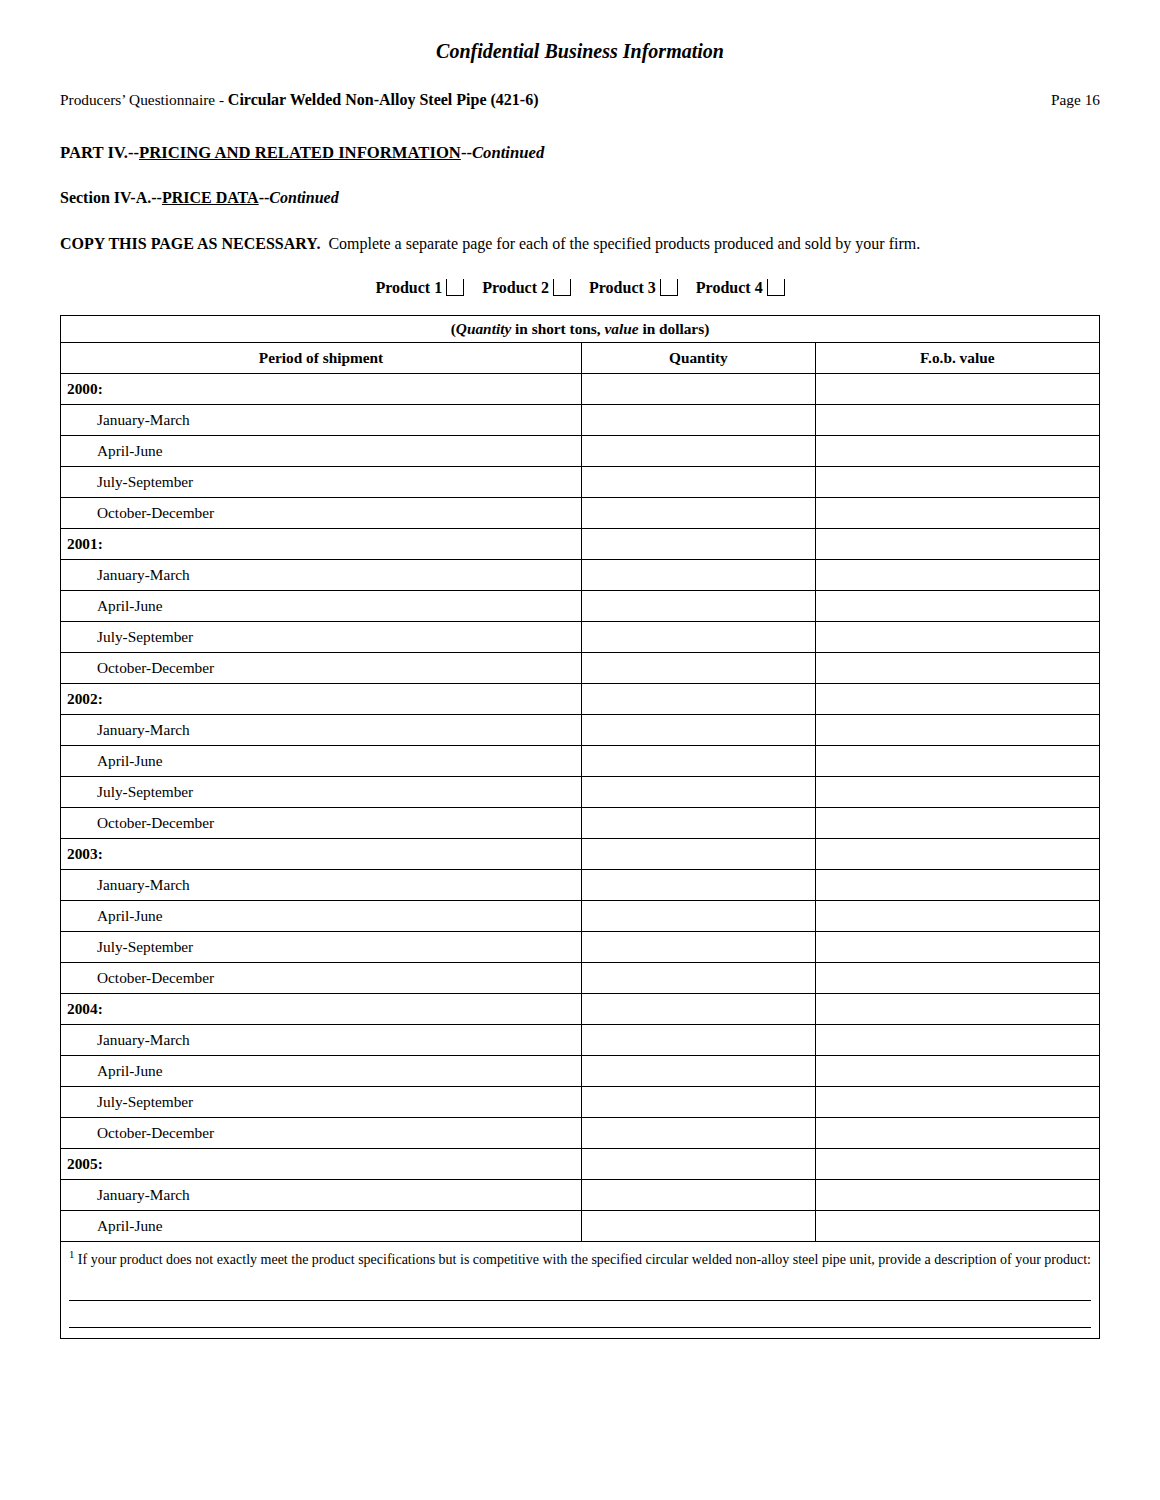Confidential Business Information
Producers’ Questionnaire - Circular Welded Non-Alloy Steel Pipe (421-6)
Page 16
PART IV.--PRICING AND RELATED INFORMATION--Continued
Section IV-A.--PRICE DATA--Continued
COPY THIS PAGE AS NECESSARY. Complete a separate page for each of the specified products produced and sold by your firm.
Product 1 Product 2 Product 3 Product 4
( Quantity in short tons, value in dollars)
| Period of shipment | Quantity | F.o.b. value |
| --- | --- | --- |
| 2000: | | |
| January-March | | |
| April-June | | |
| July-September | | |
| October-December | | |
| 2001: | | |
| January-March | | |
| April-June | | |
| July-September | | |
| October-December | | |
| 2002: | | |
| January-March | | |
| April-June | | |
| July-September | | |
| October-December | | |
| 2003: | | |
| January-March | | |
| April-June | | |
| July-September | | |
| October-December | | |
| 2004: | | |
| January-March | | |
| April-June | | |
| July-September | | |
| October-December | | |
| 2005: | | |
| January-March | | |
| April-June | | |
| 1 If your product does not exactly meet the product specifications but is competitive with the specified circular welded non-alloy steel pipe unit, provide a description of your product: |